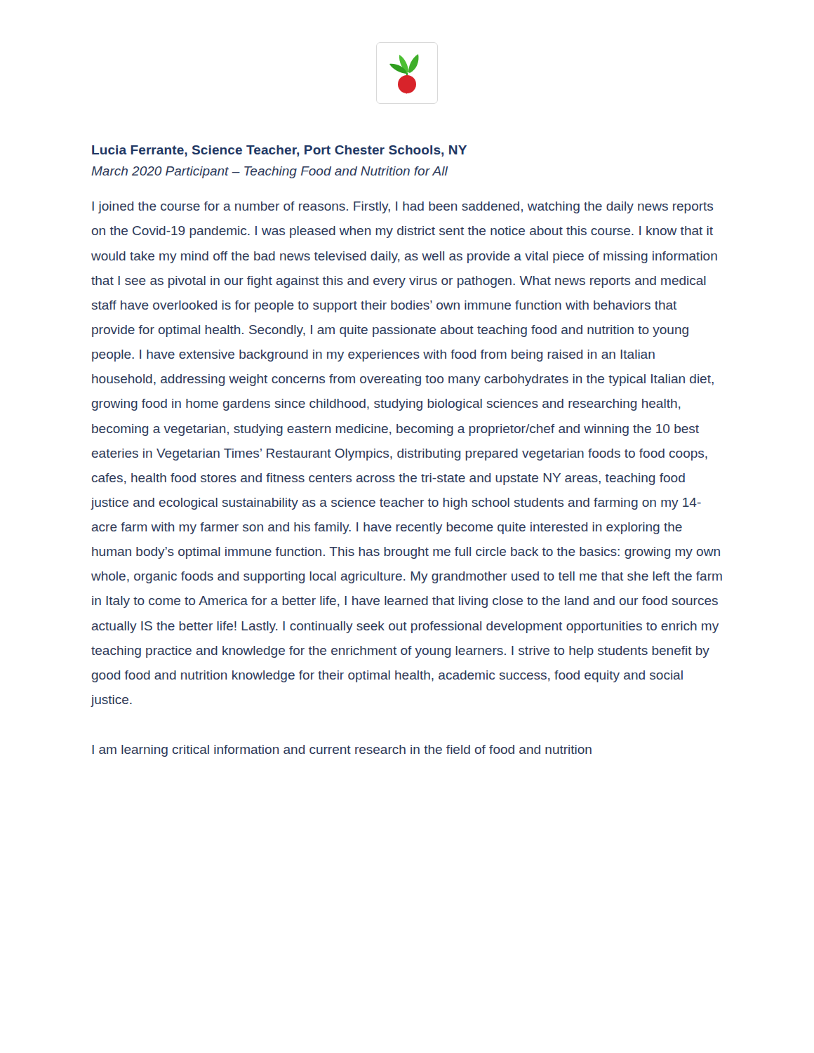Lucia Ferrante, Science Teacher, Port Chester Schools, NY
March 2020 Participant – Teaching Food and Nutrition for All
I joined the course for a number of reasons. Firstly, I had been saddened, watching the daily news reports on the Covid-19 pandemic. I was pleased when my district sent the notice about this course. I know that it would take my mind off the bad news televised daily, as well as provide a vital piece of missing information that I see as pivotal in our fight against this and every virus or pathogen. What news reports and medical staff have overlooked is for people to support their bodies’ own immune function with behaviors that provide for optimal health. Secondly, I am quite passionate about teaching food and nutrition to young people. I have extensive background in my experiences with food from being raised in an Italian household, addressing weight concerns from overeating too many carbohydrates in the typical Italian diet, growing food in home gardens since childhood, studying biological sciences and researching health, becoming a vegetarian, studying eastern medicine, becoming a proprietor/chef and winning the 10 best eateries in Vegetarian Times’ Restaurant Olympics, distributing prepared vegetarian foods to food coops, cafes, health food stores and fitness centers across the tri-state and upstate NY areas, teaching food justice and ecological sustainability as a science teacher to high school students and farming on my 14-acre farm with my farmer son and his family. I have recently become quite interested in exploring the human body’s optimal immune function. This has brought me full circle back to the basics: growing my own whole, organic foods and supporting local agriculture. My grandmother used to tell me that she left the farm in Italy to come to America for a better life, I have learned that living close to the land and our food sources actually IS the better life! Lastly. I continually seek out professional development opportunities to enrich my teaching practice and knowledge for the enrichment of young learners. I strive to help students benefit by good food and nutrition knowledge for their optimal health, academic success, food equity and social justice.
I am learning critical information and current research in the field of food and nutrition